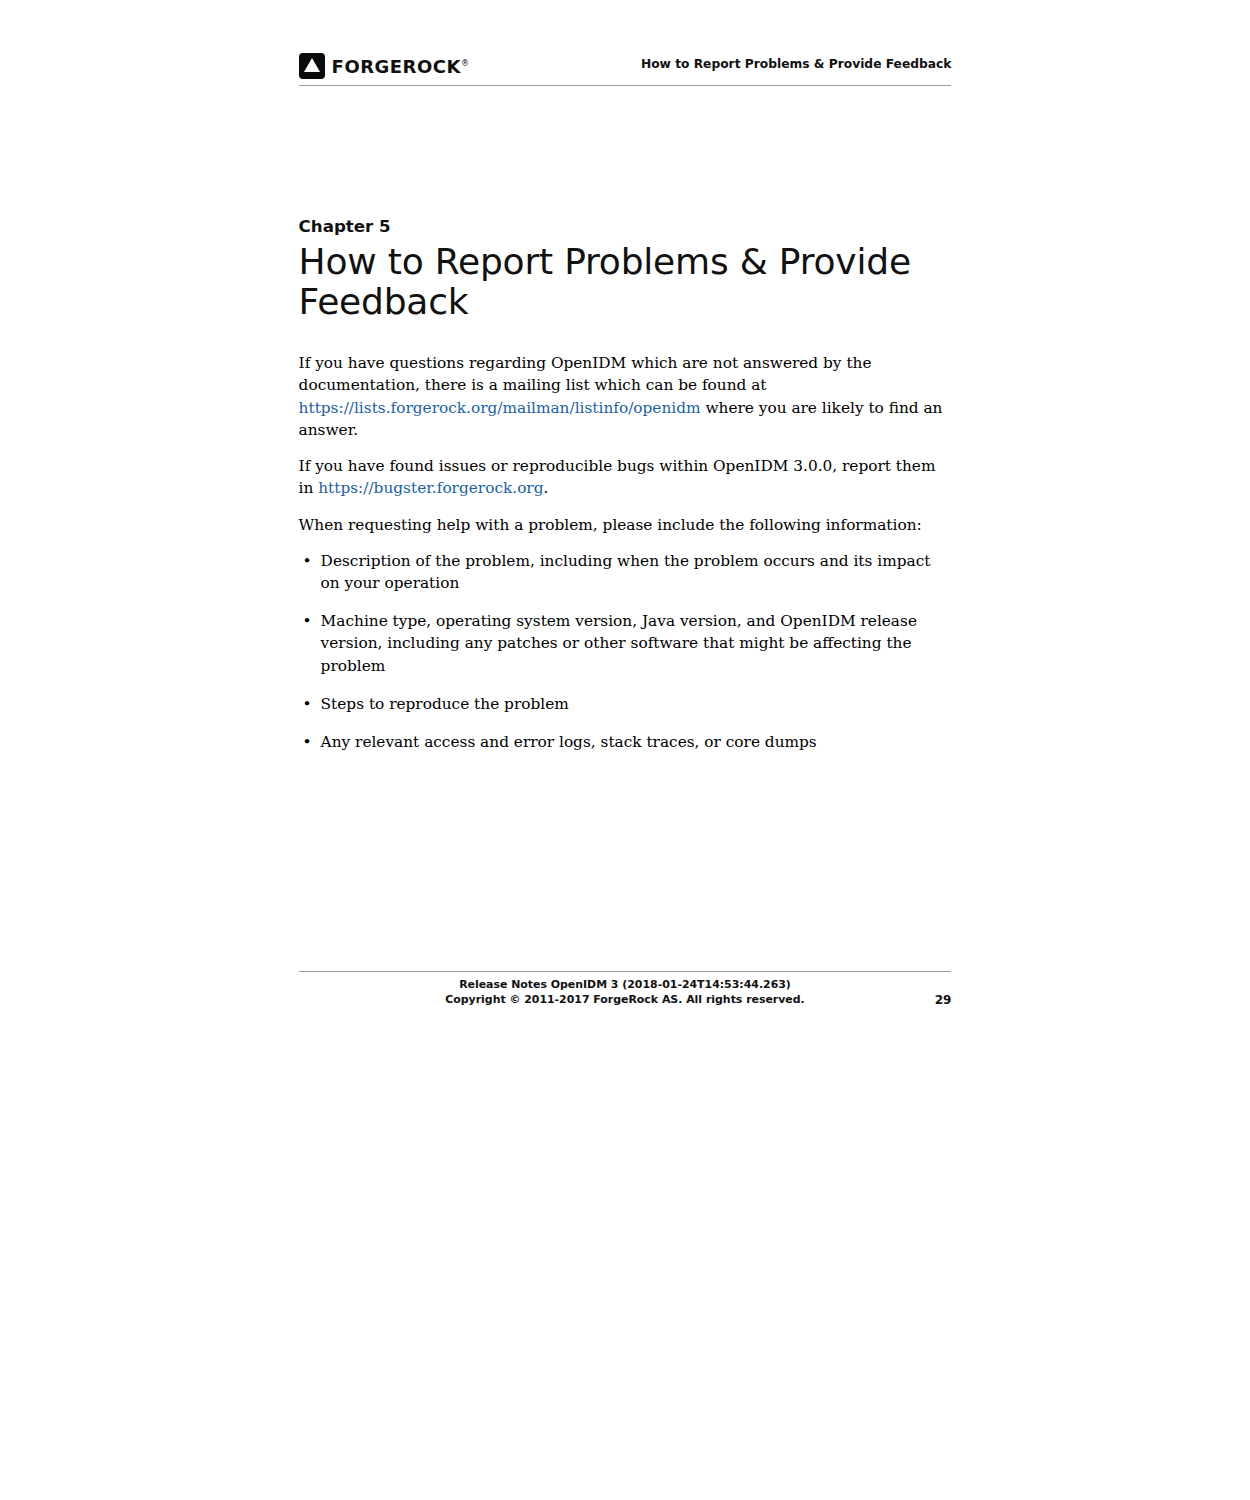FORGEROCK®
How to Report Problems & Provide Feedback
Chapter 5
How to Report Problems & Provide Feedback
If you have questions regarding OpenIDM which are not answered by the documentation, there is a mailing list which can be found at https://lists.forgerock.org/mailman/listinfo/openidm where you are likely to find an answer.
If you have found issues or reproducible bugs within OpenIDM 3.0.0, report them in https://bugster.forgerock.org.
When requesting help with a problem, please include the following information:
Description of the problem, including when the problem occurs and its impact on your operation
Machine type, operating system version, Java version, and OpenIDM release version, including any patches or other software that might be affecting the problem
Steps to reproduce the problem
Any relevant access and error logs, stack traces, or core dumps
Release Notes OpenIDM 3 (2018-01-24T14:53:44.263)
Copyright © 2011-2017 ForgeRock AS. All rights reserved. 29